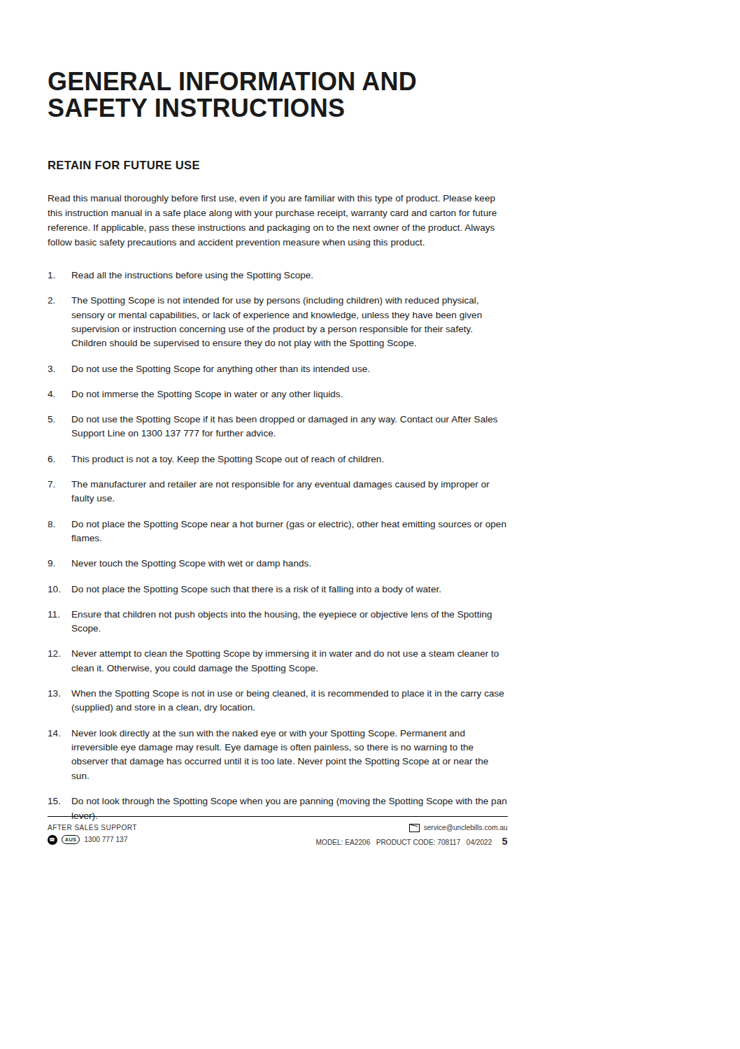General Information and Safety Instructions
RETAIN FOR FUTURE USE
Read this manual thoroughly before first use, even if you are familiar with this type of product. Please keep this instruction manual in a safe place along with your purchase receipt, warranty card and carton for future reference. If applicable, pass these instructions and packaging on to the next owner of the product. Always follow basic safety precautions and accident prevention measure when using this product.
Read all the instructions before using the Spotting Scope.
The Spotting Scope is not intended for use by persons (including children) with reduced physical, sensory or mental capabilities, or lack of experience and knowledge, unless they have been given supervision or instruction concerning use of the product by a person responsible for their safety. Children should be supervised to ensure they do not play with the Spotting Scope.
Do not use the Spotting Scope for anything other than its intended use.
Do not immerse the Spotting Scope in water or any other liquids.
Do not use the Spotting Scope if it has been dropped or damaged in any way. Contact our After Sales Support Line on 1300 137 777 for further advice.
This product is not a toy. Keep the Spotting Scope out of reach of children.
The manufacturer and retailer are not responsible for any eventual damages caused by improper or faulty use.
Do not place the Spotting Scope near a hot burner (gas or electric), other heat emitting sources or open flames.
Never touch the Spotting Scope with wet or damp hands.
Do not place the Spotting Scope such that there is a risk of it falling into a body of water.
Ensure that children not push objects into the housing, the eyepiece or objective lens of the Spotting Scope.
Never attempt to clean the Spotting Scope by immersing it in water and do not use a steam cleaner to clean it. Otherwise, you could damage the Spotting Scope.
When the Spotting Scope is not in use or being cleaned, it is recommended to place it in the carry case (supplied) and store in a clean, dry location.
Never look directly at the sun with the naked eye or with your Spotting Scope. Permanent and irreversible eye damage may result. Eye damage is often painless, so there is no warning to the observer that damage has occurred until it is too late. Never point the Spotting Scope at or near the sun.
Do not look through the Spotting Scope when you are panning (moving the Spotting Scope with the pan lever).
AFTER SALES SUPPORT
☎ AUS 1300 777 137
service@unclebills.com.au
MODEL: EA2206 PRODUCT CODE: 708117 04/2022 5